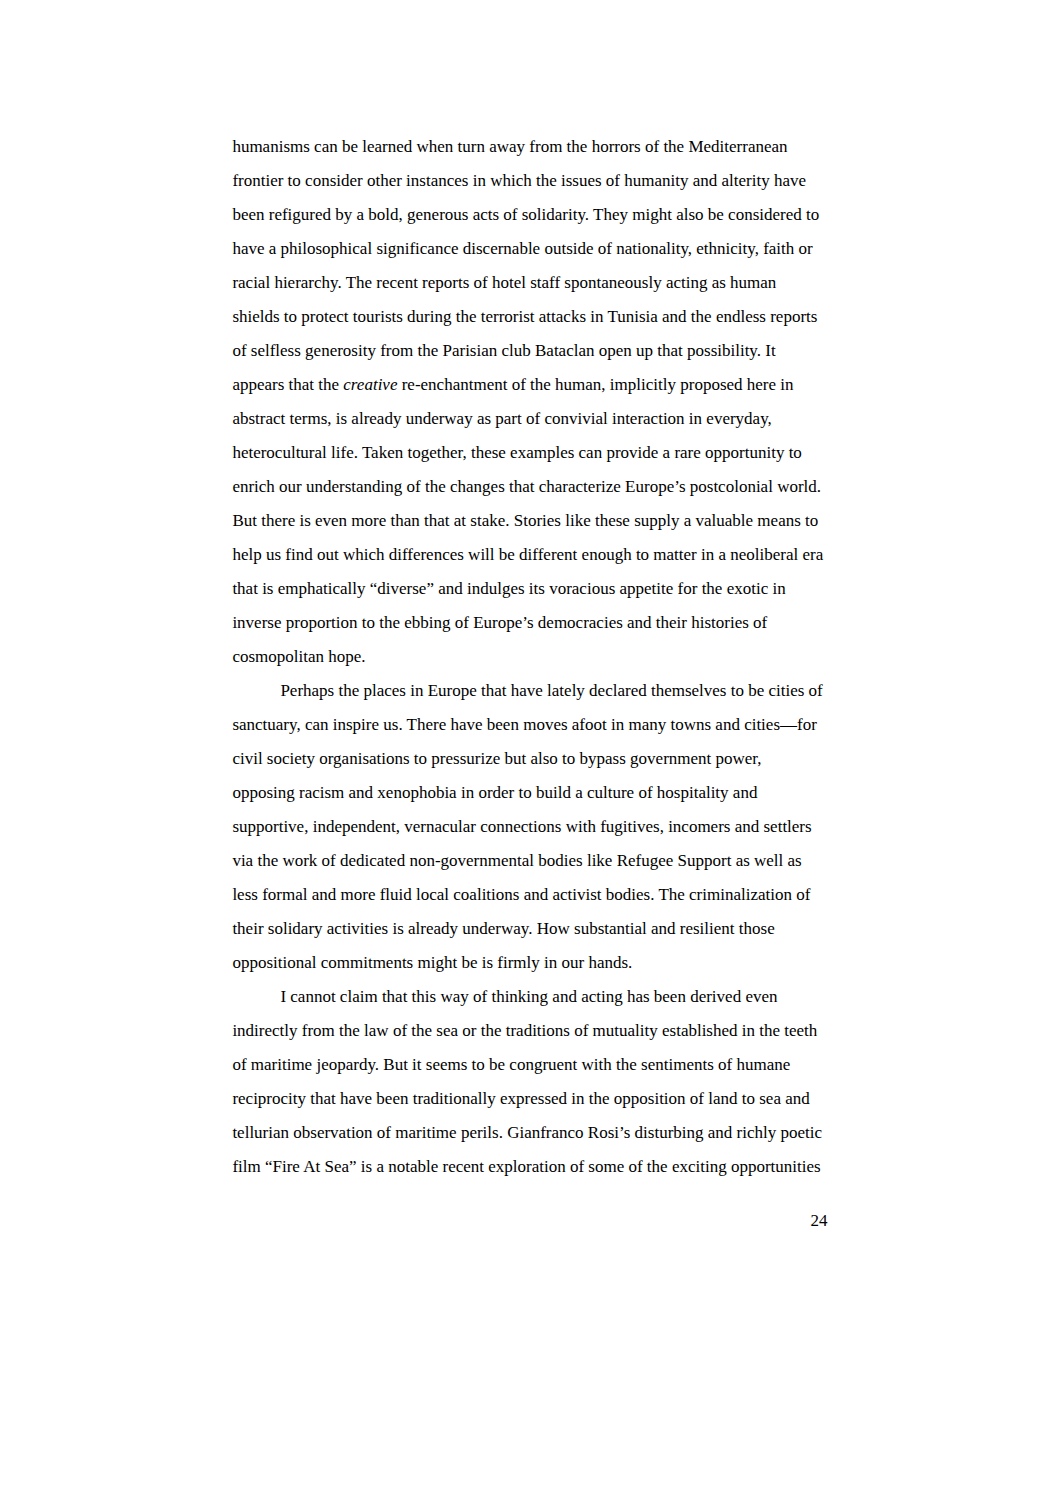humanisms can be learned when turn away from the horrors of the Mediterranean frontier to consider other instances in which the issues of humanity and alterity have been refigured by a bold, generous acts of solidarity. They might also be considered to have a philosophical significance discernable outside of nationality, ethnicity, faith or racial hierarchy. The recent reports of hotel staff spontaneously acting as human shields to protect tourists during the terrorist attacks in Tunisia and the endless reports of selfless generosity from the Parisian club Bataclan open up that possibility. It appears that the creative re-enchantment of the human, implicitly proposed here in abstract terms, is already underway as part of convivial interaction in everyday, heterocultural life. Taken together, these examples can provide a rare opportunity to enrich our understanding of the changes that characterize Europe’s postcolonial world. But there is even more than that at stake. Stories like these supply a valuable means to help us find out which differences will be different enough to matter in a neoliberal era that is emphatically “diverse” and indulges its voracious appetite for the exotic in inverse proportion to the ebbing of Europe’s democracies and their histories of cosmopolitan hope.
Perhaps the places in Europe that have lately declared themselves to be cities of sanctuary, can inspire us. There have been moves afoot in many towns and cities—for civil society organisations to pressurize but also to bypass government power, opposing racism and xenophobia in order to build a culture of hospitality and supportive, independent, vernacular connections with fugitives, incomers and settlers via the work of dedicated non-governmental bodies like Refugee Support as well as less formal and more fluid local coalitions and activist bodies. The criminalization of their solidary activities is already underway. How substantial and resilient those oppositional commitments might be is firmly in our hands.
I cannot claim that this way of thinking and acting has been derived even indirectly from the law of the sea or the traditions of mutuality established in the teeth of maritime jeopardy. But it seems to be congruent with the sentiments of humane reciprocity that have been traditionally expressed in the opposition of land to sea and tellurian observation of maritime perils. Gianfranco Rosi’s disturbing and richly poetic film “Fire At Sea” is a notable recent exploration of some of the exciting opportunities
24